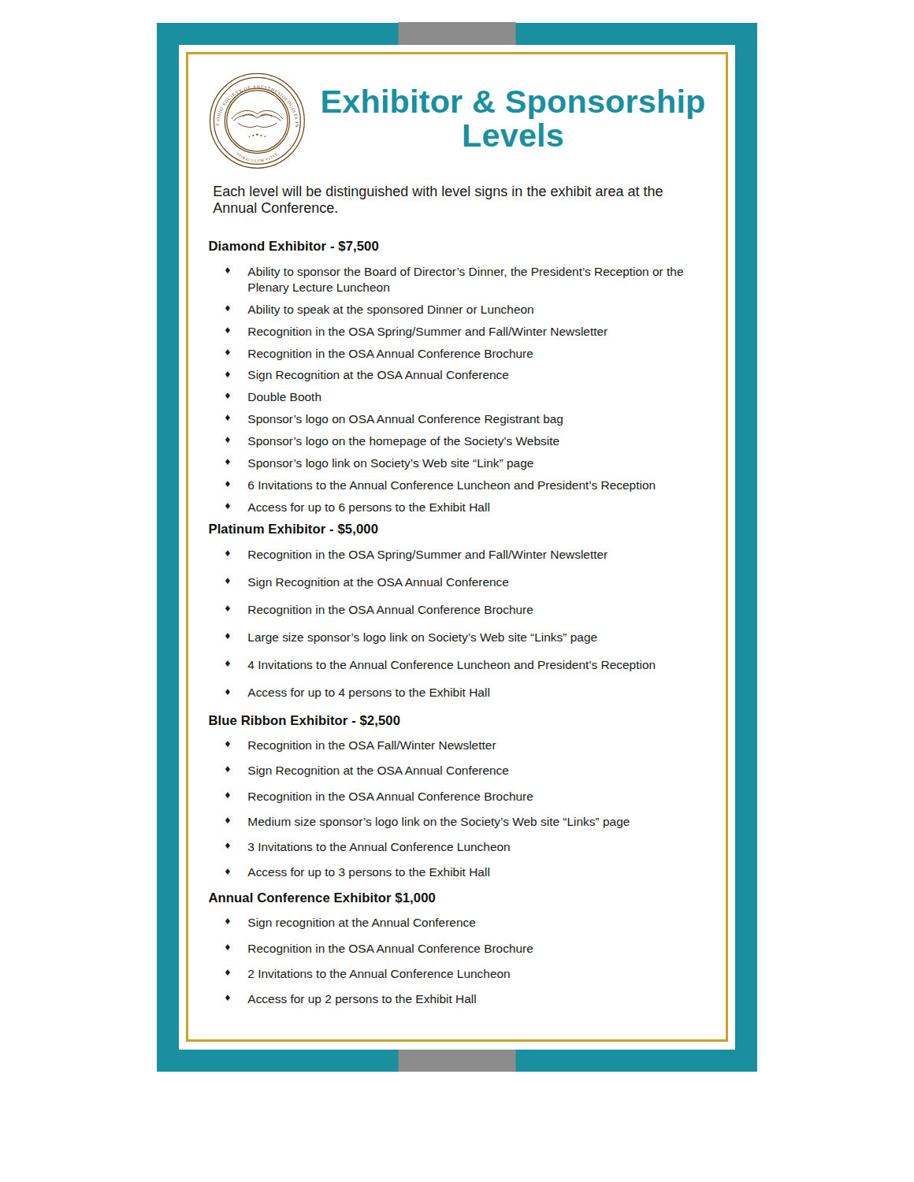THE OHIO SOCIETY OF ANESTHESIOLOGISTS INC. SPIRACULUM VITAE
Exhibitor & Sponsorship Levels
Each level will be distinguished with level signs in the exhibit area at the Annual Conference.
Diamond Exhibitor - $7,500
Ability to sponsor the Board of Director’s Dinner, the President’s Reception or the Plenary Lecture Luncheon
Ability to speak at the sponsored Dinner or Luncheon
Recognition in the OSA Spring/Summer and Fall/Winter Newsletter
Recognition in the OSA Annual Conference Brochure
Sign Recognition at the OSA Annual Conference
Double Booth
Sponsor’s logo on OSA Annual Conference Registrant bag
Sponsor’s logo on the homepage of the Society’s Website
Sponsor’s logo link on Society’s Web site “Link” page
6 Invitations to the Annual Conference Luncheon and President’s Reception
Access for up to 6 persons to the Exhibit Hall
Platinum Exhibitor - $5,000
Recognition in the OSA Spring/Summer and Fall/Winter Newsletter
Sign Recognition at the OSA Annual Conference
Recognition in the OSA Annual Conference Brochure
Large size sponsor’s logo link on Society’s Web site “Links” page
4 Invitations to the Annual Conference Luncheon and President’s Reception
Access for up to 4 persons to the Exhibit Hall
Blue Ribbon Exhibitor - $2,500
Recognition in the OSA Fall/Winter Newsletter
Sign Recognition at the OSA Annual Conference
Recognition in the OSA Annual Conference Brochure
Medium size sponsor’s logo link on the Society’s Web site “Links” page
3 Invitations to the Annual Conference Luncheon
Access for up to 3 persons to the Exhibit Hall
Annual Conference Exhibitor $1,000
Sign recognition at the Annual Conference
Recognition in the OSA Annual Conference Brochure
2 Invitations to the Annual Conference Luncheon
Access for up 2 persons to the Exhibit Hall